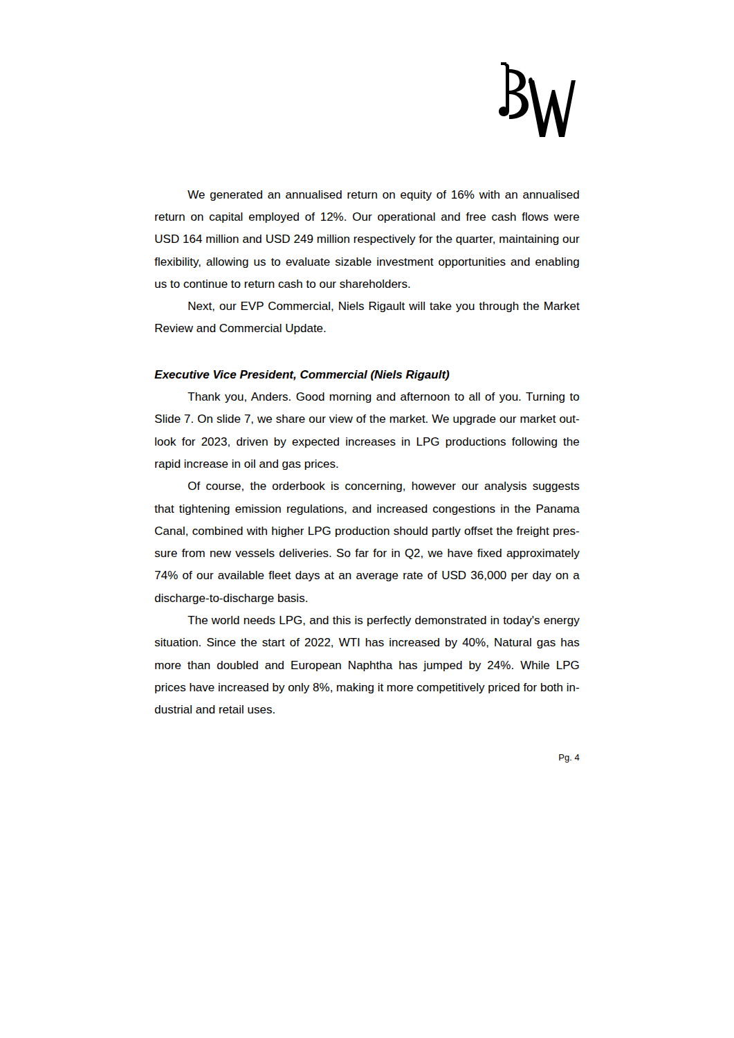We generated an annualised return on equity of 16% with an annualised return on capital employed of 12%. Our operational and free cash flows were USD 164 million and USD 249 million respectively for the quarter, maintaining our flexibility, allowing us to evaluate sizable investment opportunities and enabling us to continue to return cash to our shareholders.
Next, our EVP Commercial, Niels Rigault will take you through the Market Review and Commercial Update.
Executive Vice President, Commercial (Niels Rigault)
Thank you, Anders. Good morning and afternoon to all of you. Turning to Slide 7. On slide 7, we share our view of the market. We upgrade our market outlook for 2023, driven by expected increases in LPG productions following the rapid increase in oil and gas prices.
Of course, the orderbook is concerning, however our analysis suggests that tightening emission regulations, and increased congestions in the Panama Canal, combined with higher LPG production should partly offset the freight pressure from new vessels deliveries. So far for in Q2, we have fixed approximately 74% of our available fleet days at an average rate of USD 36,000 per day on a discharge-to-discharge basis.
The world needs LPG, and this is perfectly demonstrated in today's energy situation. Since the start of 2022, WTI has increased by 40%, Natural gas has more than doubled and European Naphtha has jumped by 24%. While LPG prices have increased by only 8%, making it more competitively priced for both industrial and retail uses.
Pg. 4